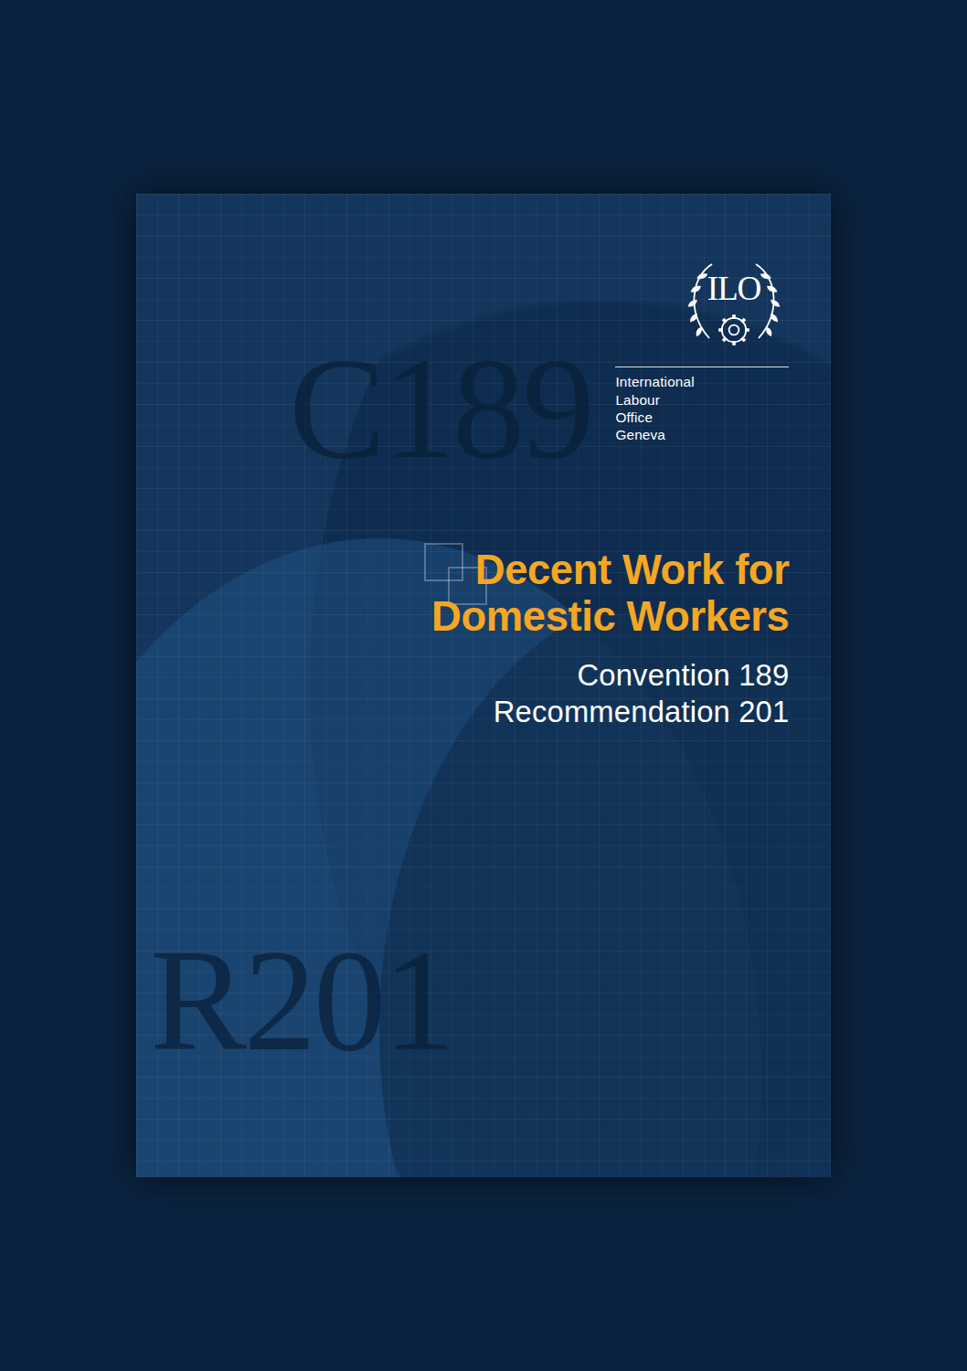C189
R201
ILO
International
Labour
Office
Geneva
Decent Work for
Domestic Workers
Convention 189 Recommendation 201